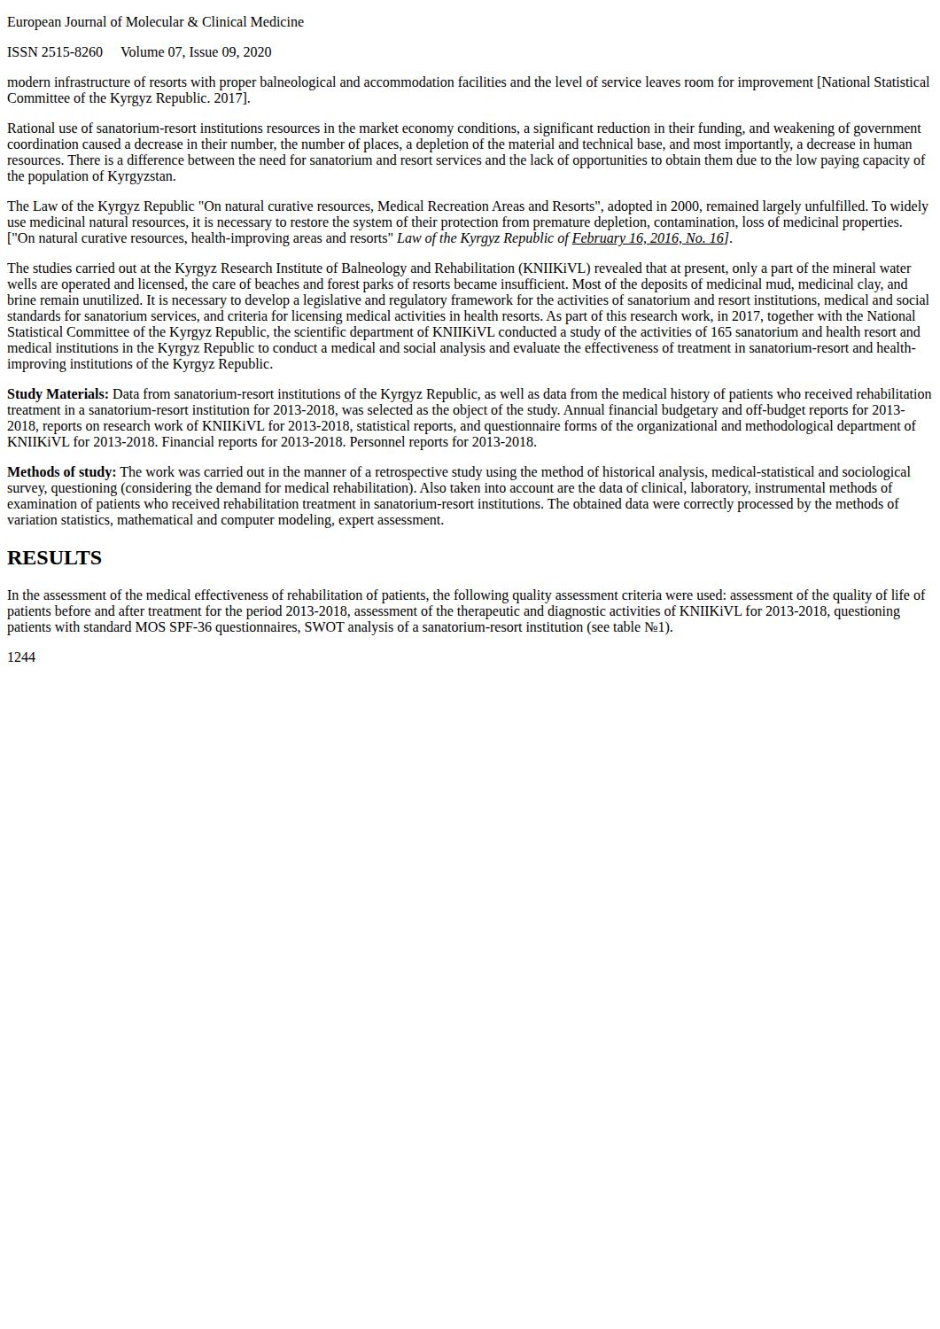European Journal of Molecular & Clinical Medicine
ISSN 2515-8260 Volume 07, Issue 09, 2020
modern infrastructure of resorts with proper balneological and accommodation facilities and the level of service leaves room for improvement [National Statistical Committee of the Kyrgyz Republic. 2017].
Rational use of sanatorium-resort institutions resources in the market economy conditions, a significant reduction in their funding, and weakening of government coordination caused a decrease in their number, the number of places, a depletion of the material and technical base, and most importantly, a decrease in human resources. There is a difference between the need for sanatorium and resort services and the lack of opportunities to obtain them due to the low paying capacity of the population of Kyrgyzstan.
The Law of the Kyrgyz Republic "On natural curative resources, Medical Recreation Areas and Resorts", adopted in 2000, remained largely unfulfilled. To widely use medicinal natural resources, it is necessary to restore the system of their protection from premature depletion, contamination, loss of medicinal properties. ["On natural curative resources, health-improving areas and resorts" Law of the Kyrgyz Republic of February 16, 2016, No. 16].
The studies carried out at the Kyrgyz Research Institute of Balneology and Rehabilitation (KNIIKiVL) revealed that at present, only a part of the mineral water wells are operated and licensed, the care of beaches and forest parks of resorts became insufficient. Most of the deposits of medicinal mud, medicinal clay, and brine remain unutilized. It is necessary to develop a legislative and regulatory framework for the activities of sanatorium and resort institutions, medical and social standards for sanatorium services, and criteria for licensing medical activities in health resorts. As part of this research work, in 2017, together with the National Statistical Committee of the Kyrgyz Republic, the scientific department of KNIIKiVL conducted a study of the activities of 165 sanatorium and health resort and medical institutions in the Kyrgyz Republic to conduct a medical and social analysis and evaluate the effectiveness of treatment in sanatorium-resort and health-improving institutions of the Kyrgyz Republic.
Study Materials: Data from sanatorium-resort institutions of the Kyrgyz Republic, as well as data from the medical history of patients who received rehabilitation treatment in a sanatorium-resort institution for 2013-2018, was selected as the object of the study. Annual financial budgetary and off-budget reports for 2013-2018, reports on research work of KNIIKiVL for 2013-2018, statistical reports, and questionnaire forms of the organizational and methodological department of KNIIKiVL for 2013-2018. Financial reports for 2013-2018. Personnel reports for 2013-2018.
Methods of study: The work was carried out in the manner of a retrospective study using the method of historical analysis, medical-statistical and sociological survey, questioning (considering the demand for medical rehabilitation). Also taken into account are the data of clinical, laboratory, instrumental methods of examination of patients who received rehabilitation treatment in sanatorium-resort institutions. The obtained data were correctly processed by the methods of variation statistics, mathematical and computer modeling, expert assessment.
RESULTS
In the assessment of the medical effectiveness of rehabilitation of patients, the following quality assessment criteria were used: assessment of the quality of life of patients before and after treatment for the period 2013-2018, assessment of the therapeutic and diagnostic activities of KNIIKiVL for 2013-2018, questioning patients with standard MOS SPF-36 questionnaires, SWOT analysis of a sanatorium-resort institution (see table №1).
1244